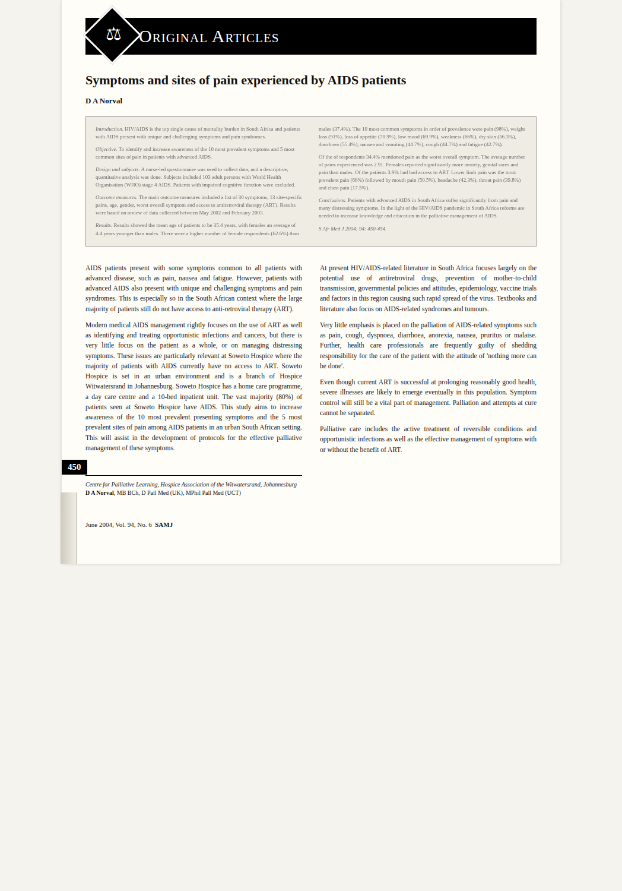⚖
Original Articles
Symptoms and sites of pain experienced by AIDS patients
D A Norval
Introduction. HIV/AIDS is the top single cause of mortality burden in South Africa and patients with AIDS present with unique and challenging symptoms and pain syndromes.
Objective. To identify and increase awareness of the 10 most prevalent symptoms and 5 most common sites of pain in patients with advanced AIDS.
Design and subjects. A nurse-led questionnaire was used to collect data, and a descriptive, quantitative analysis was done. Subjects included 103 adult persons with World Health Organisation (WHO) stage 4 AIDS. Patients with impaired cognitive function were excluded.
Outcome measures. The main outcome measures included a list of 30 symptoms, 13 site-specific pains, age, gender, worst overall symptom and access to antiretroviral therapy (ART). Results were based on review of data collected between May 2002 and February 2003.
Results. Results showed the mean age of patients to be 35.4 years, with females an average of 4.4 years younger than males. There were a higher number of female respondents (62.6%) than males (37.4%). The 10 most common symptoms in order of prevalence were pain (98%), weight loss (91%), loss of appetite (70.9%), low mood (69.9%), weakness (66%), dry skin (56.3%), diarrhoea (55.4%), nausea and vomiting (44.7%), cough (44.7%) and fatigue (42.7%).
Of the of respondents 34.4% mentioned pain as the worst overall symptom. The average number of pains experienced was 2.91. Females reported significantly more anxiety, genital sores and pain than males. Of the patients 3.9% had had access to ART. Lower limb pain was the most prevalent pain (66%) followed by mouth pain (50.5%), headache (42.3%), throat pain (39.8%) and chest pain (17.5%).
Conclusions. Patients with advanced AIDS in South Africa suffer significantly from pain and many distressing symptoms. In the light of the HIV/AIDS pandemic in South Africa reforms are needed to increase knowledge and education in the palliative management of AIDS.
S Afr Med J 2004; 94: 450-454.
AIDS patients present with some symptoms common to all patients with advanced disease, such as pain, nausea and fatigue. However, patients with advanced AIDS also present with unique and challenging symptoms and pain syndromes. This is especially so in the South African context where the large majority of patients still do not have access to anti-retroviral therapy (ART).
Modern medical AIDS management rightly focuses on the use of ART as well as identifying and treating opportunistic infections and cancers, but there is very little focus on the patient as a whole, or on managing distressing symptoms. These issues are particularly relevant at Soweto Hospice where the majority of patients with AIDS currently have no access to ART. Soweto Hospice is set in an urban environment and is a branch of Hospice Witwatersrand in Johannesburg. Soweto Hospice has a home care programme, a day care centre and a 10-bed inpatient unit. The vast majority (80%) of patients seen at Soweto Hospice have AIDS. This study aims to increase awareness of the 10 most prevalent presenting symptoms and the 5 most prevalent sites of pain among AIDS patients in an urban South African setting. This will assist in the development of protocols for the effective palliative management of these symptoms.
At present HIV/AIDS-related literature in South Africa focuses largely on the potential use of antiretroviral drugs, prevention of mother-to-child transmission, governmental policies and attitudes, epidemiology, vaccine trials and factors in this region causing such rapid spread of the virus. Textbooks and literature also focus on AIDS-related syndromes and tumours.
Very little emphasis is placed on the palliation of AIDS-related symptoms such as pain, cough, dyspnoea, diarrhoea, anorexia, nausea, pruritus or malaise. Further, health care professionals are frequently guilty of shedding responsibility for the care of the patient with the attitude of 'nothing more can be done'.
Even though current ART is successful at prolonging reasonably good health, severe illnesses are likely to emerge eventually in this population. Symptom control will still be a vital part of management. Palliation and attempts at cure cannot be separated.
Palliative care includes the active treatment of reversible conditions and opportunistic infections as well as the effective management of symptoms with or without the benefit of ART.
450
Centre for Palliative Learning, Hospice Association of the Witwatersrand, Johannesburg
D A Norval, MB BCh, D Pall Med (UK), MPhil Pall Med (UCT)
June 2004, Vol. 94, No. 6 SAMJ